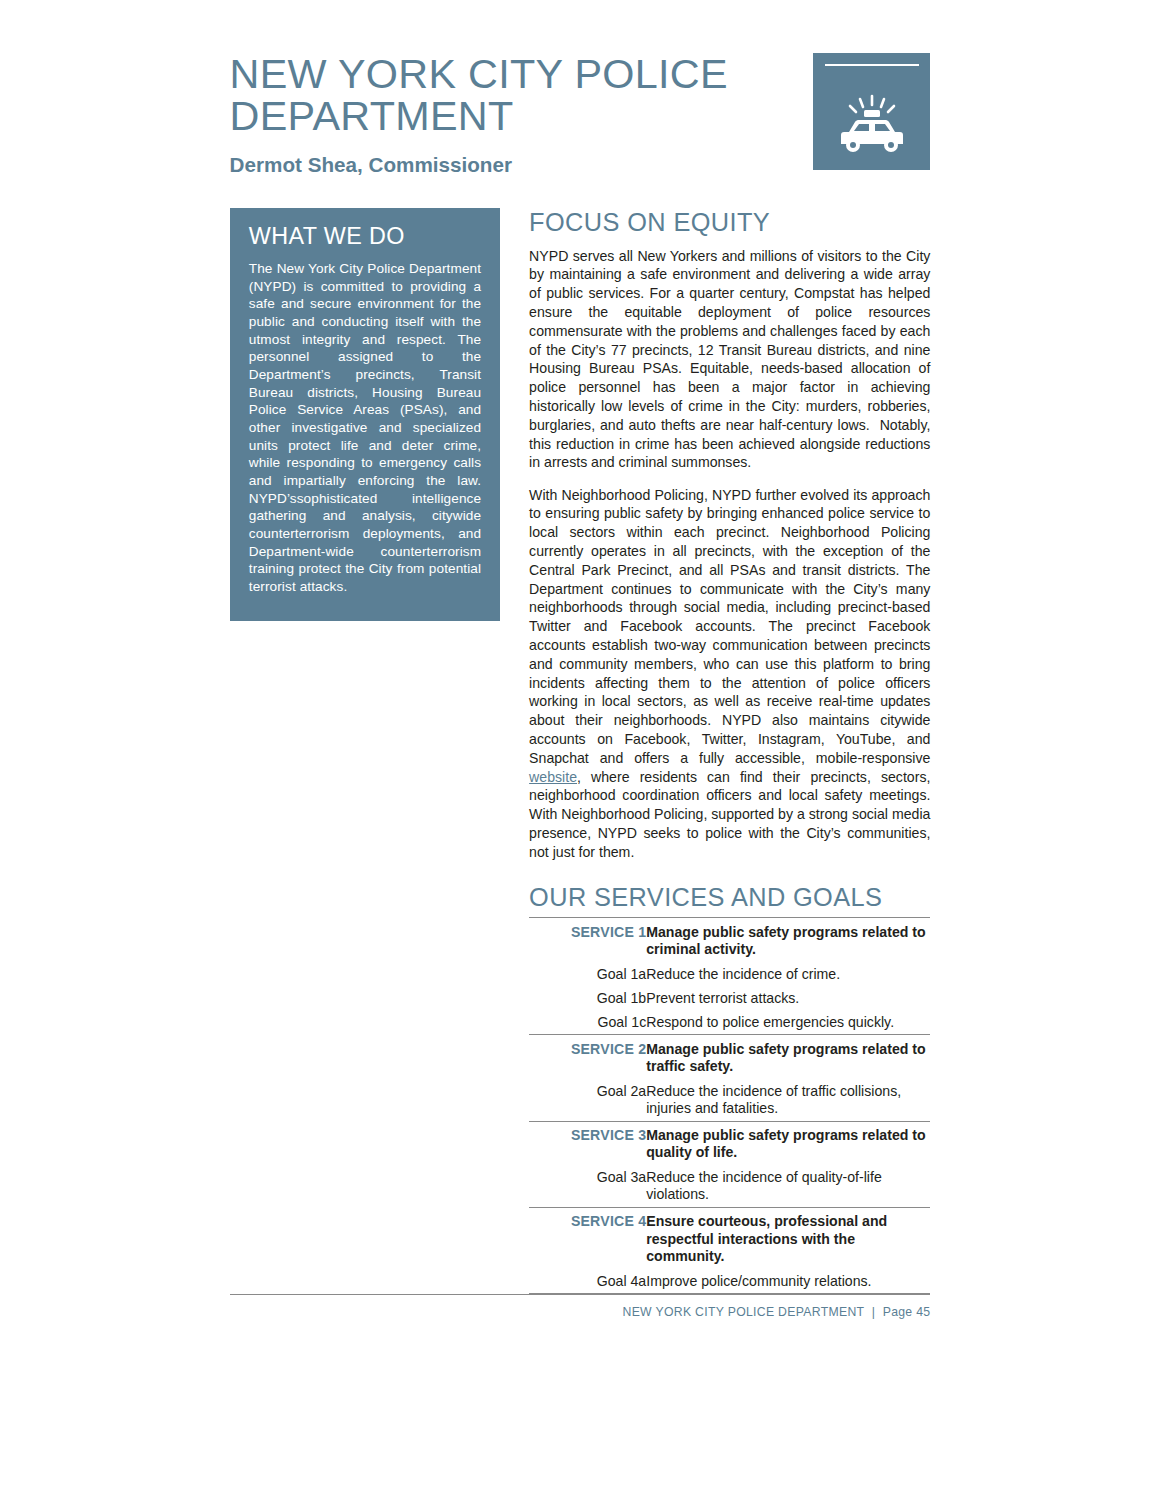NEW YORK CITY POLICE
DEPARTMENT Dermot Shea, Commissioner
WHAT WE DO
The New York City Police Department (NYPD) is committed to providing a safe and secure environment for the public and conducting itself with the utmost integrity and respect. The personnel assigned to the Department’s precincts, Transit Bureau districts, Housing Bureau Police Service Areas (PSAs), and other investigative and specialized units protect life and deter crime, while responding to emergency calls and impartially enforcing the law. NYPD’ssophisticated intelligence gathering and analysis, citywide counterterrorism deployments, and Department-wide counterterrorism training protect the City from potential terrorist attacks.
FOCUS ON EQUITY
NYPD serves all New Yorkers and millions of visitors to the City by maintaining a safe environment and delivering a wide array of public services. For a quarter century, Compstat has helped ensure the equitable deployment of police resources commensurate with the problems and challenges faced by each of the City’s 77 precincts, 12 Transit Bureau districts, and nine Housing Bureau PSAs. Equitable, needs-based allocation of police personnel has been a major factor in achieving historically low levels of crime in the City: murders, robberies, burglaries, and auto thefts are near half-century lows. Notably, this reduction in crime has been achieved alongside reductions in arrests and criminal summonses.
With Neighborhood Policing, NYPD further evolved its approach to ensuring public safety by bringing enhanced police service to local sectors within each precinct. Neighborhood Policing currently operates in all precincts, with the exception of the Central Park Precinct, and all PSAs and transit districts. The Department continues to communicate with the City’s many neighborhoods through social media, including precinct-based Twitter and Facebook accounts. The precinct Facebook accounts establish two-way communication between precincts and community members, who can use this platform to bring incidents affecting them to the attention of police officers working in local sectors, as well as receive real-time updates about their neighborhoods. NYPD also maintains citywide accounts on Facebook, Twitter, Instagram, YouTube, and Snapchat and offers a fully accessible, mobile-responsive website, where residents can find their precincts, sectors, neighborhood coordination officers and local safety meetings. With Neighborhood Policing, supported by a strong social media presence, NYPD seeks to police with the City’s communities, not just for them.
OUR SERVICES AND GOALS
| SERVICE 1 | Manage public safety programs related to criminal activity. |
| Goal 1a | Reduce the incidence of crime. |
| Goal 1b | Prevent terrorist attacks. |
| Goal 1c | Respond to police emergencies quickly. |
| SERVICE 2 | Manage public safety programs related to traffic safety. |
| Goal 2a | Reduce the incidence of traffic collisions, injuries and fatalities. |
| SERVICE 3 | Manage public safety programs related to quality of life. |
| Goal 3a | Reduce the incidence of quality-of-life violations. |
| SERVICE 4 | Ensure courteous, professional and respectful interactions with the community. |
| Goal 4a | Improve police/community relations. |
NEW YORK CITY POLICE DEPARTMENT | Page 45